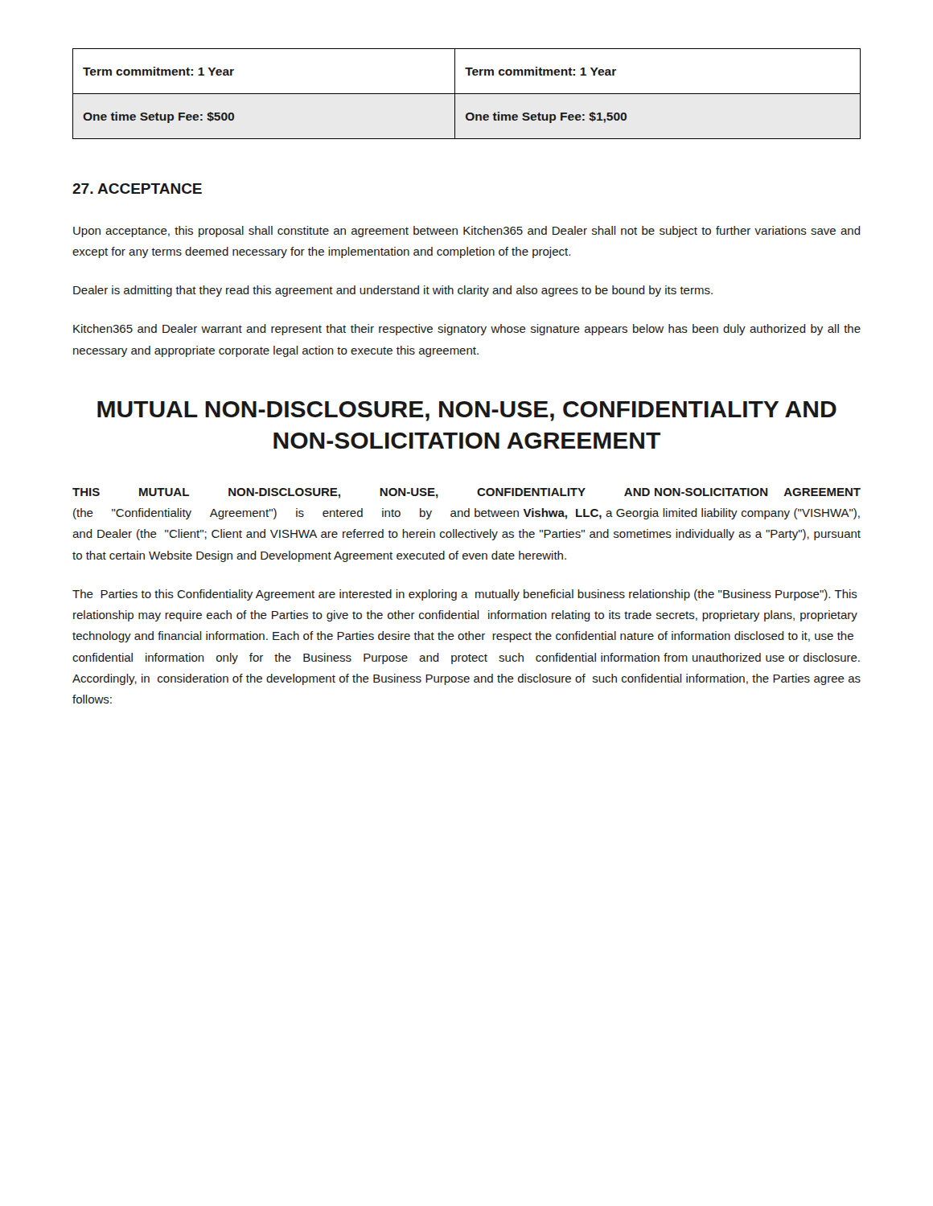| Term commitment: 1 Year | Term commitment: 1 Year |
| One time Setup Fee: $500 | One time Setup Fee: $1,500 |
27. ACCEPTANCE
Upon acceptance, this proposal shall constitute an agreement between Kitchen365 and Dealer shall not be subject to further variations save and except for any terms deemed necessary for the implementation and completion of the project.
Dealer is admitting that they read this agreement and understand it with clarity and also agrees to be bound by its terms.
Kitchen365 and Dealer warrant and represent that their respective signatory whose signature appears below has been duly authorized by all the necessary and appropriate corporate legal action to execute this agreement.
MUTUAL NON-DISCLOSURE, NON-USE, CONFIDENTIALITY AND NON-SOLICITATION AGREEMENT
THIS MUTUAL NON-DISCLOSURE, NON-USE, CONFIDENTIALITY AND NON-SOLICITATION AGREEMENT (the "Confidentiality Agreement") is entered into by and between Vishwa, LLC, a Georgia limited liability company ("VISHWA"), and Dealer (the "Client"; Client and VISHWA are referred to herein collectively as the "Parties" and sometimes individually as a "Party"), pursuant to that certain Website Design and Development Agreement executed of even date herewith.
The Parties to this Confidentiality Agreement are interested in exploring a mutually beneficial business relationship (the "Business Purpose"). This relationship may require each of the Parties to give to the other confidential information relating to its trade secrets, proprietary plans, proprietary technology and financial information. Each of the Parties desire that the other respect the confidential nature of information disclosed to it, use the confidential information only for the Business Purpose and protect such confidential information from unauthorized use or disclosure. Accordingly, in consideration of the development of the Business Purpose and the disclosure of such confidential information, the Parties agree as follows: